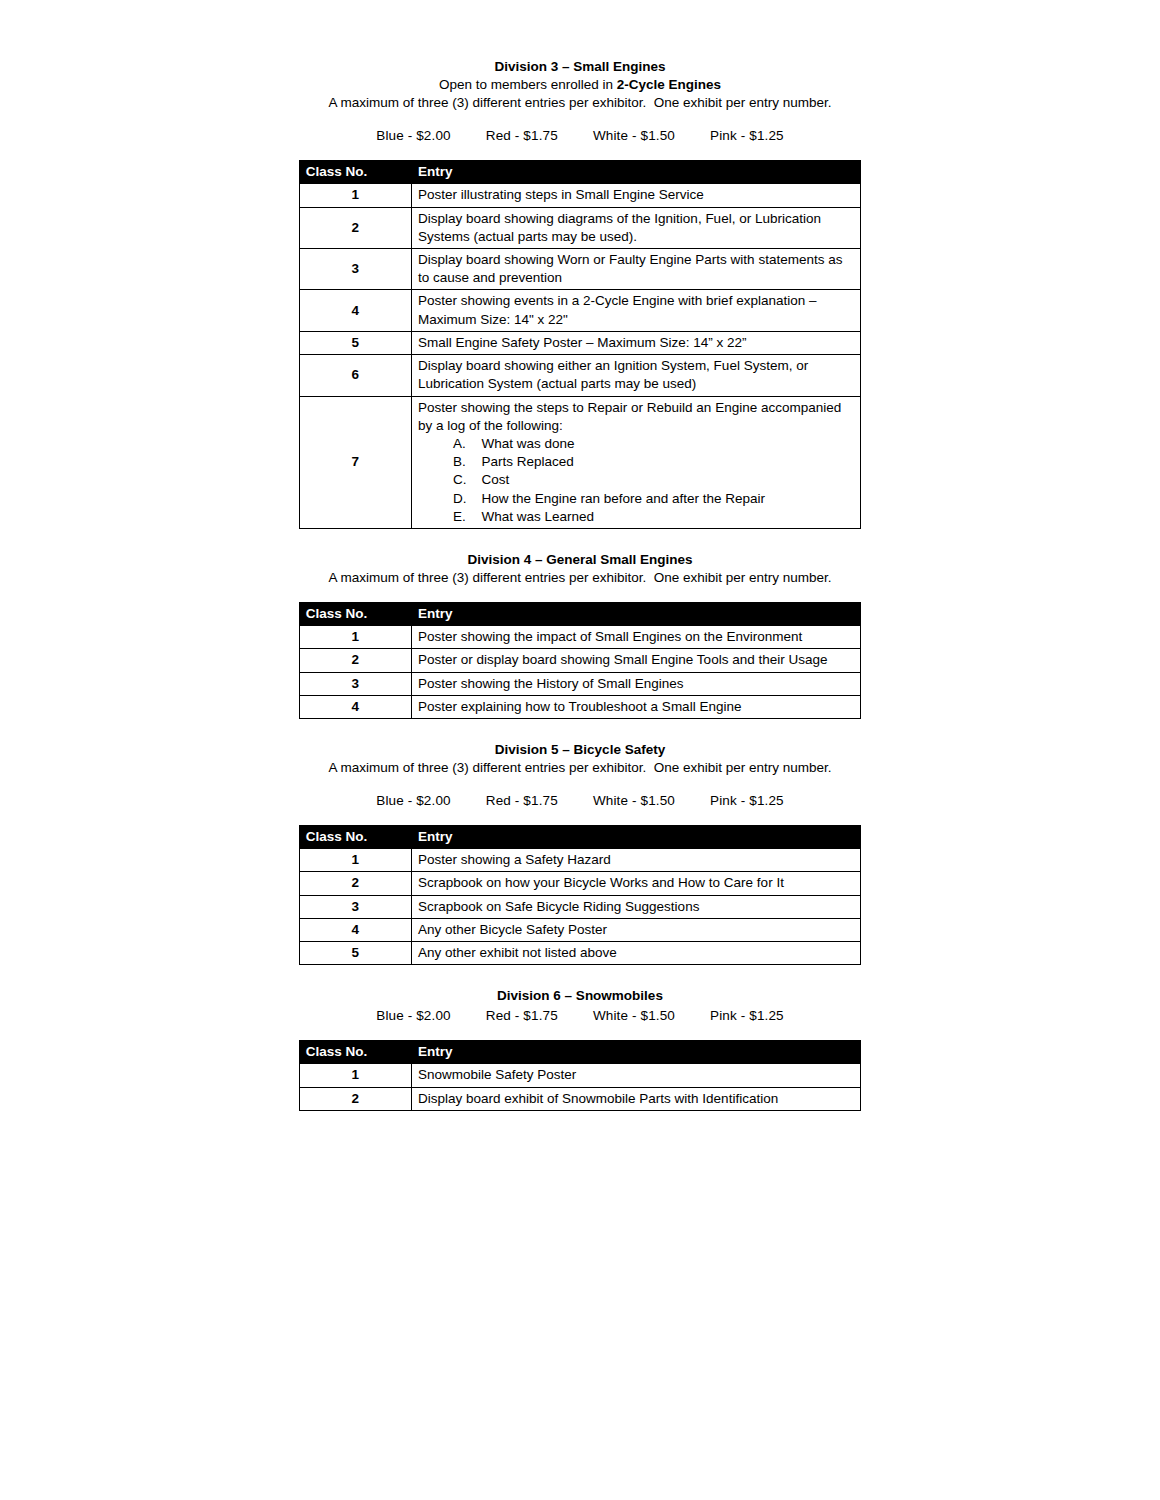Division 3 – Small Engines
Open to members enrolled in 2-Cycle Engines
A maximum of three (3) different entries per exhibitor. One exhibit per entry number.
Blue - $2.00 Red - $1.75 White - $1.50 Pink - $1.25
| Class No. | Entry |
| --- | --- |
| 1 | Poster illustrating steps in Small Engine Service |
| 2 | Display board showing diagrams of the Ignition, Fuel, or Lubrication Systems (actual parts may be used). |
| 3 | Display board showing Worn or Faulty Engine Parts with statements as to cause and prevention |
| 4 | Poster showing events in a 2-Cycle Engine with brief explanation – Maximum Size: 14" x 22" |
| 5 | Small Engine Safety Poster – Maximum Size: 14” x 22” |
| 6 | Display board showing either an Ignition System, Fuel System, or Lubrication System (actual parts may be used) |
| 7 | Poster showing the steps to Repair or Rebuild an Engine accompanied by a log of the following: A. What was done B. Parts Replaced C. Cost D. How the Engine ran before and after the Repair E. What was Learned |
Division 4 – General Small Engines
A maximum of three (3) different entries per exhibitor. One exhibit per entry number.
| Class No. | Entry |
| --- | --- |
| 1 | Poster showing the impact of Small Engines on the Environment |
| 2 | Poster or display board showing Small Engine Tools and their Usage |
| 3 | Poster showing the History of Small Engines |
| 4 | Poster explaining how to Troubleshoot a Small Engine |
Division 5 – Bicycle Safety
A maximum of three (3) different entries per exhibitor. One exhibit per entry number.
Blue - $2.00 Red - $1.75 White - $1.50 Pink - $1.25
| Class No. | Entry |
| --- | --- |
| 1 | Poster showing a Safety Hazard |
| 2 | Scrapbook on how your Bicycle Works and How to Care for It |
| 3 | Scrapbook on Safe Bicycle Riding Suggestions |
| 4 | Any other Bicycle Safety Poster |
| 5 | Any other exhibit not listed above |
Division 6 – Snowmobiles
Blue - $2.00 Red - $1.75 White - $1.50 Pink - $1.25
| Class No. | Entry |
| --- | --- |
| 1 | Snowmobile Safety Poster |
| 2 | Display board exhibit of Snowmobile Parts with Identification |